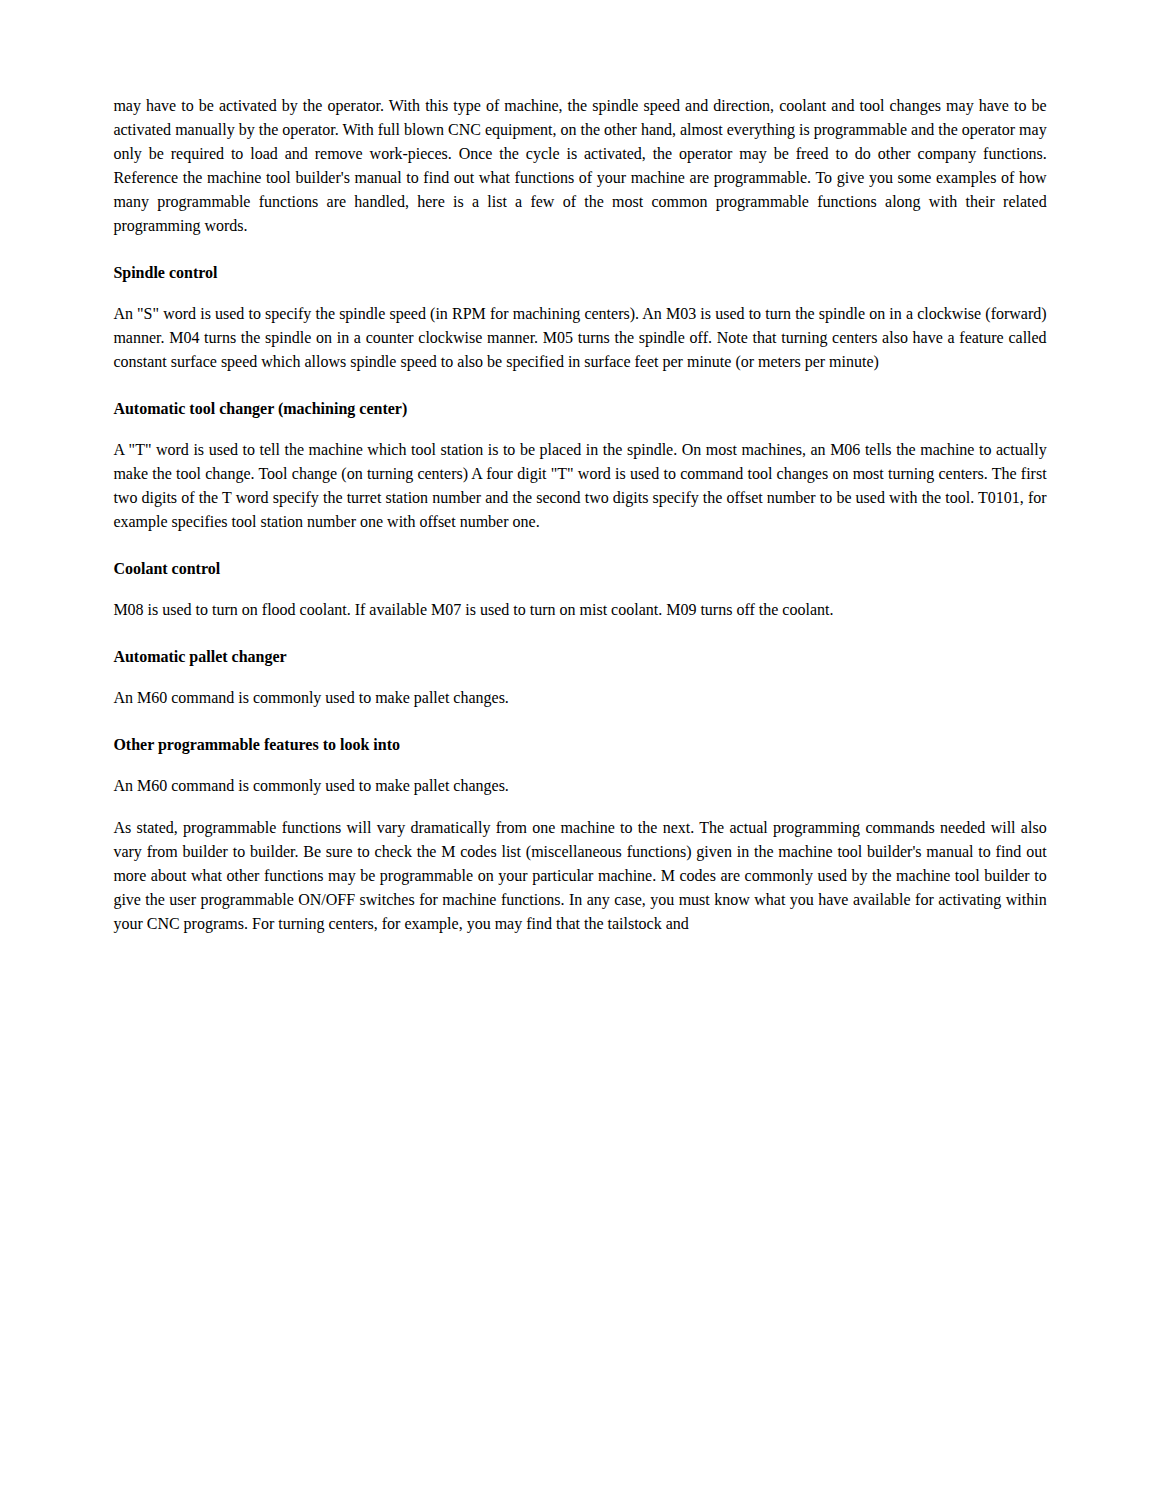may have to be activated by the operator. With this type of machine, the spindle speed and direction, coolant and tool changes may have to be activated manually by the operator. With full blown CNC equipment, on the other hand, almost everything is programmable and the operator may only be required to load and remove work-pieces. Once the cycle is activated, the operator may be freed to do other company functions. Reference the machine tool builder's manual to find out what functions of your machine are programmable. To give you some examples of how many programmable functions are handled, here is a list a few of the most common programmable functions along with their related programming words.
Spindle control
An "S" word is used to specify the spindle speed (in RPM for machining centers). An M03 is used to turn the spindle on in a clockwise (forward) manner. M04 turns the spindle on in a counter clockwise manner. M05 turns the spindle off. Note that turning centers also have a feature called constant surface speed which allows spindle speed to also be specified in surface feet per minute (or meters per minute)
Automatic tool changer (machining center)
A "T" word is used to tell the machine which tool station is to be placed in the spindle. On most machines, an M06 tells the machine to actually make the tool change. Tool change (on turning centers) A four digit "T" word is used to command tool changes on most turning centers. The first two digits of the T word specify the turret station number and the second two digits specify the offset number to be used with the tool. T0101, for example specifies tool station number one with offset number one.
Coolant control
M08 is used to turn on flood coolant. If available M07 is used to turn on mist coolant. M09 turns off the coolant.
Automatic pallet changer
An M60 command is commonly used to make pallet changes.
Other programmable features to look into
An M60 command is commonly used to make pallet changes.
As stated, programmable functions will vary dramatically from one machine to the next. The actual programming commands needed will also vary from builder to builder. Be sure to check the M codes list (miscellaneous functions) given in the machine tool builder's manual to find out more about what other functions may be programmable on your particular machine. M codes are commonly used by the machine tool builder to give the user programmable ON/OFF switches for machine functions. In any case, you must know what you have available for activating within your CNC programs. For turning centers, for example, you may find that the tailstock and